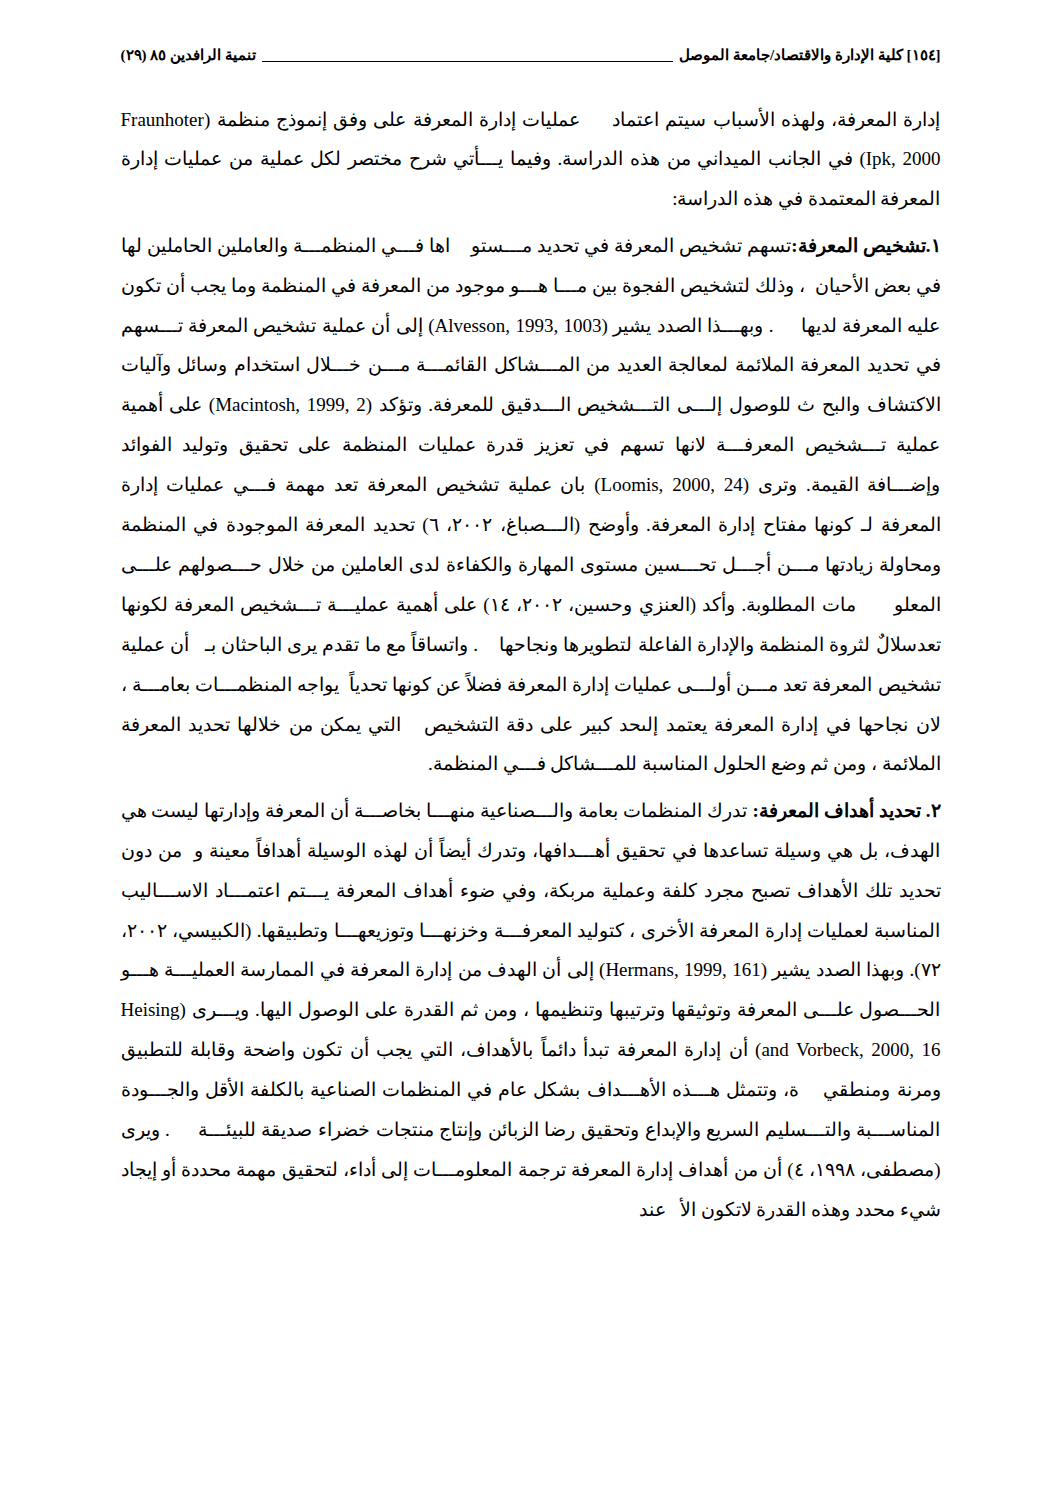[١٥٤] كلية الإدارة والاقتصاد/جامعة الموصل تنمية الرافدين ٨٥ (٢٩)
إدارة المعرفة، ولهذه الأسباب سيتم اعتماد عمليات إدارة المعرفة على وفق إنموذج منظمة (Fraunhoter Ipk, 2000) في الجانب الميداني من هذه الدراسة. وفيما يـــأتي شرح مختصر لكل عملية من عمليات إدارة المعرفة المعتمدة في هذه الدراسة:
١.تشخيص المعرفة: تسهم تشخيص المعرفة في تحديد مـــستو اها فـــي المنظمـــة والعاملين الحاملين لها في بعض الأحيان ، وذلك لتشخيص الفجوة بين مـــا هـــو موجود من المعرفة في المنظمة وما يجب أن تكون عليه المعرفة لديها . وبهـــذا الصدد يشير (Alvesson, 1993, 1003) إلى أن عملية تشخيص المعرفة تـــسهم في تحديد المعرفة الملائمة لمعالجة العديد من المـــشاكل القائمـــة مـــن خـــلال استخدام وسائل وآليات الاكتشاف والبح ث للوصول إلـــى التـــشخيص الـــدقيق للمعرفة. وتؤكد (Macintosh, 1999, 2) على أهمية عملية تـــشخيص المعرفـــة لانها تسهم في تعزيز قدرة عمليات المنظمة على تحقيق وتوليد الفوائد وإضـــافة القيمة. وترى (Loomis, 2000, 24) بان عملية تشخيص المعرفة تعد مهمة فـــي عمليات إدارة المعرفة لـ كونها مفتاح إدارة المعرفة. وأوضح (الـــصباغ، ٢٠٠٢، ٦) تحديد المعرفة الموجودة في المنظمة ومحاولة زيادتها مـــن أجـــل تحـــسين مستوى المهارة والكفاءة لدى العاملين من خلال حـــصولهم علـــى المعلو مات المطلوبة. وأكد (العنزي وحسين، ٢٠٠٢، ١٤) على أهمية عمليـــة تـــشخيص المعرفة لكونها تعدسلالٌ لثروة المنظمة والإدارة الفاعلة لتطويرها ونجاحها . واتساقاً مع ما تقدم يرى الباحثان بـ أن عملية تشخيص المعرفة تعد مـــن أولـــى عمليات إدارة المعرفة فضلاً عن كونها تحدياً يواجه المنظمـــات بعامـــة ، لان نجاحها في إدارة المعرفة يعتمد إلىحد كبير على دقة التشخيص التي يمكن من خلالها تحديد المعرفة الملائمة ، ومن ثم وضع الحلول المناسبة للمـــشاكل فـــي المنظمة.
٢. تحديد أهداف المعرفة: تدرك المنظمات بعامة والـــصناعية منهـــا بخاصـــة أن المعرفة وإدارتها ليست هي الهدف، بل هي وسيلة تساعدها في تحقيق أهـــدافها، وتدرك أيضاً أن لهذه الوسيلة أهدافاً معينة و من دون تحديد تلك الأهداف تصبح مجرد كلفة وعملية مربكة، وفي ضوء أهداف المعرفة يـــتم اعتمـــاد الاســـاليب المناسبة لعمليات إدارة المعرفة الأخرى ، كتوليد المعرفـــة وخزنهـــا وتوزيعهـــا وتطبيقها. (الكبيسي، ٢٠٠٢، ٧٢). وبهذا الصدد يشير (Hermans, 1999, 161) إلى أن الهدف من إدارة المعرفة في الممارسة العمليـــة هـــو الحـــصول علـــى المعرفة وتوثيقها وترتيبها وتنظيمها ، ومن ثم القدرة على الوصول اليها. ويـــرى (Heising and Vorbeck, 2000, 16) أن إدارة المعرفة تبدأ دائماً بالأهداف، التي يجب أن تكون واضحة وقابلة للتطبيق ومرنة ومنطقي ة، وتتمثل هـــذه الأهـــداف بشكل عام في المنظمات الصناعية بالكلفة الأقل والجـــودة المناســـبة والتـــسليم السريع والإبداع وتحقيق رضا الزبائن وإنتاج منتجات خضراء صديقة للبيئـــة . ويرى (مصطفى، ١٩٩٨، ٤) أن من أهداف إدارة المعرفة ترجمة المعلومـــات إلى أداء، لتحقيق مهمة محددة أو إيجاد شيء محدد وهذه القدرة لاتكون الأ عند